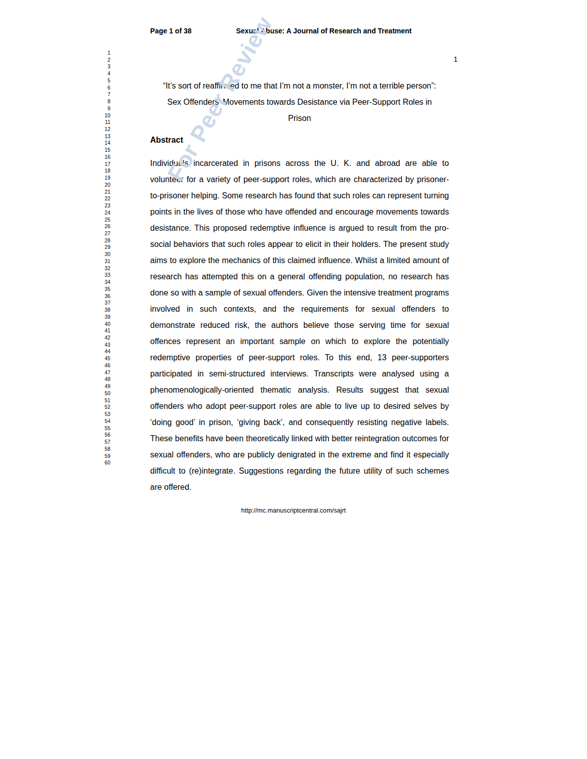Page 1 of 38
Sexual Abuse: A Journal of Research and Treatment
1
12345678910 11121314151617181920 21222324252627282930 31323334353637383940 41424344454647484950 51525354555657585960
For Peer Review
“It’s sort of reaffirmed to me that I’m not a monster, I’m not a terrible person”: Sex Offenders’ Movements towards Desistance via Peer-Support Roles in Prison
Abstract
Individuals incarcerated in prisons across the U. K. and abroad are able to volunteer for a variety of peer-support roles, which are characterized by prisoner-to-prisoner helping. Some research has found that such roles can represent turning points in the lives of those who have offended and encourage movements towards desistance. This proposed redemptive influence is argued to result from the pro-social behaviors that such roles appear to elicit in their holders. The present study aims to explore the mechanics of this claimed influence. Whilst a limited amount of research has attempted this on a general offending population, no research has done so with a sample of sexual offenders. Given the intensive treatment programs involved in such contexts, and the requirements for sexual offenders to demonstrate reduced risk, the authors believe those serving time for sexual offences represent an important sample on which to explore the potentially redemptive properties of peer-support roles. To this end, 13 peer-supporters participated in semi-structured interviews. Transcripts were analysed using a phenomenologically-oriented thematic analysis. Results suggest that sexual offenders who adopt peer-support roles are able to live up to desired selves by ‘doing good’ in prison, ‘giving back’, and consequently resisting negative labels. These benefits have been theoretically linked with better reintegration outcomes for sexual offenders, who are publicly denigrated in the extreme and find it especially difficult to (re)integrate. Suggestions regarding the future utility of such schemes are offered.
http://mc.manuscriptcentral.com/sajrt